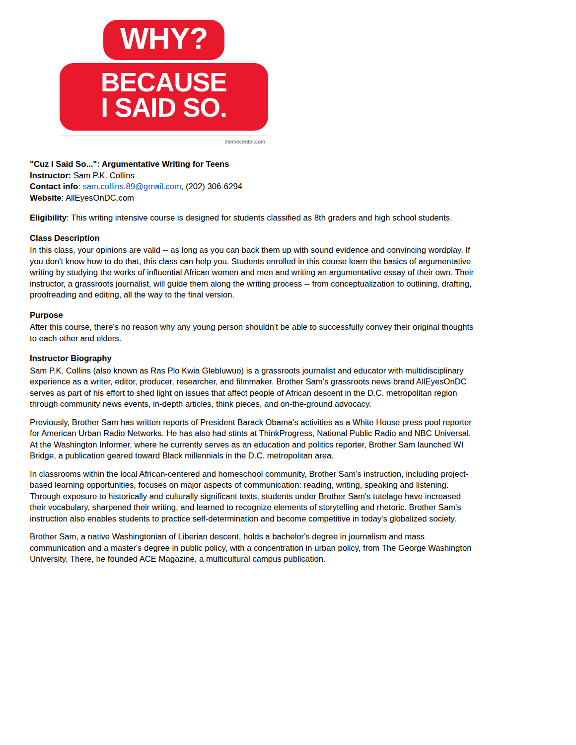WHY?
BECAUSE
I SAID SO.
memecenter.com
"Cuz I Said So...": Argumentative Writing for Teens
Instructor: Sam P.K. Collins
Contact info: sam.collins.89@gmail.com, (202) 306-6294
Website: AllEyesOnDC.com
Eligibility: This writing intensive course is designed for students classified as 8th graders and high school students.
Class Description
In this class, your opinions are valid -- as long as you can back them up with sound evidence and convincing wordplay. If you don't know how to do that, this class can help you. Students enrolled in this course learn the basics of argumentative writing by studying the works of influential African women and men and writing an argumentative essay of their own. Their instructor, a grassroots journalist, will guide them along the writing process -- from conceptualization to outlining, drafting, proofreading and editing, all the way to the final version.
Purpose
After this course, there's no reason why any young person shouldn't be able to successfully convey their original thoughts to each other and elders.
Instructor Biography
Sam P.K. Collins (also known as Ras Plo Kwia Glebluwuo) is a grassroots journalist and educator with multidisciplinary experience as a writer, editor, producer, researcher, and filmmaker. Brother Sam's grassroots news brand AllEyesOnDC serves as part of his effort to shed light on issues that affect people of African descent in the D.C. metropolitan region through community news events, in-depth articles, think pieces, and on-the-ground advocacy.
Previously, Brother Sam has written reports of President Barack Obama's activities as a White House press pool reporter for American Urban Radio Networks. He has also had stints at ThinkProgress, National Public Radio and NBC Universal. At the Washington Informer, where he currently serves as an education and politics reporter, Brother Sam launched WI Bridge, a publication geared toward Black millennials in the D.C. metropolitan area.
In classrooms within the local African-centered and homeschool community, Brother Sam's instruction, including project-based learning opportunities, focuses on major aspects of communication: reading, writing, speaking and listening. Through exposure to historically and culturally significant texts, students under Brother Sam's tutelage have increased their vocabulary, sharpened their writing, and learned to recognize elements of storytelling and rhetoric. Brother Sam's instruction also enables students to practice self-determination and become competitive in today's globalized society.
Brother Sam, a native Washingtonian of Liberian descent, holds a bachelor's degree in journalism and mass communication and a master's degree in public policy, with a concentration in urban policy, from The George Washington University. There, he founded ACE Magazine, a multicultural campus publication.